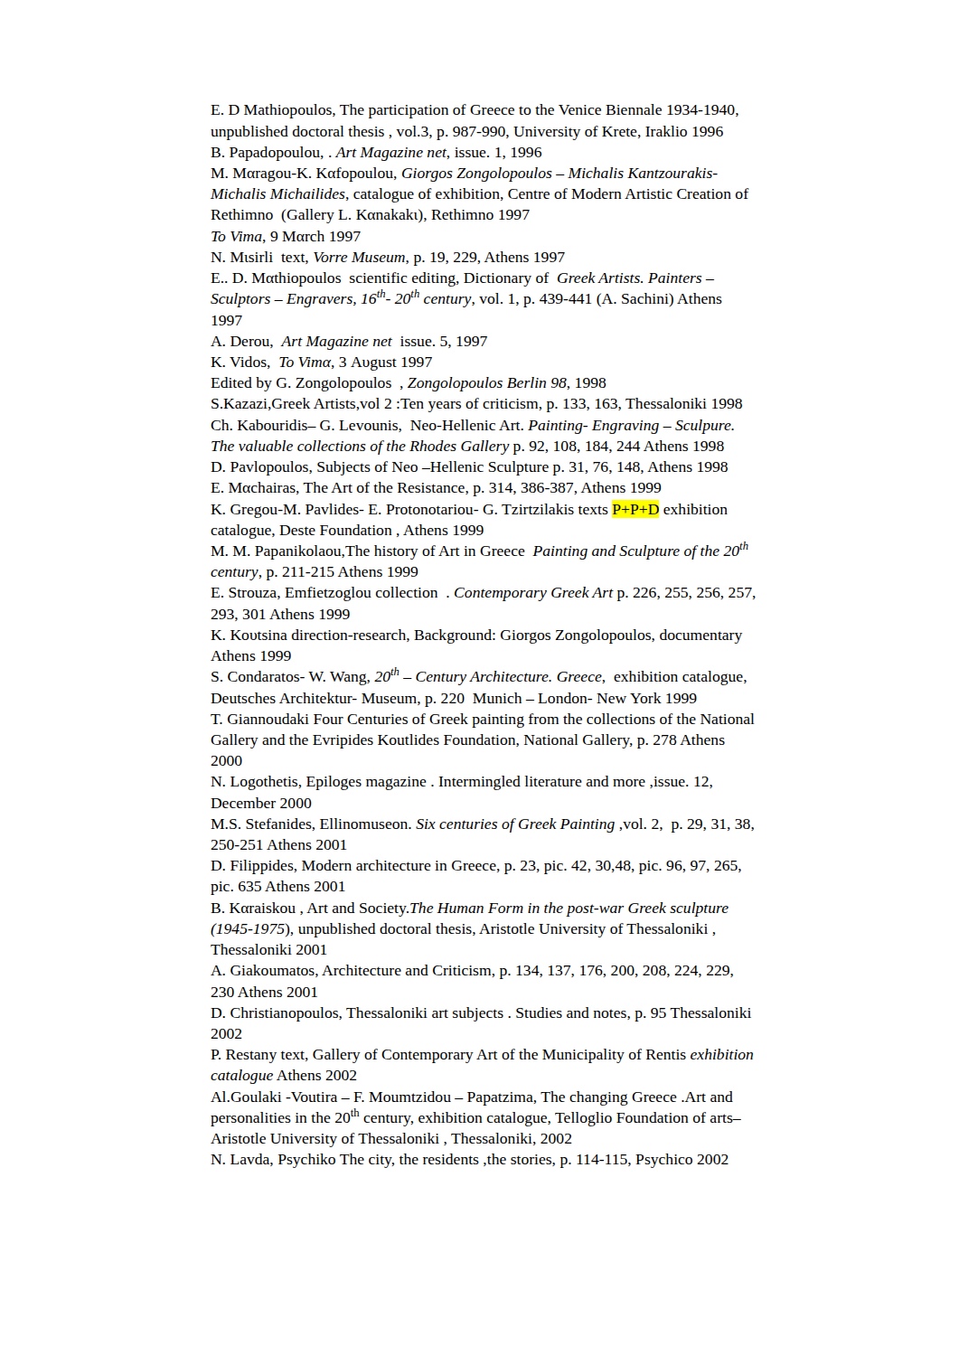E. D Mathiopoulos, The participation of Greece to the Venice Biennale 1934-1940, unpublished doctoral thesis , vol.3, p. 987-990, University of Krete, Iraklio 1996
B. Papadopoulou, . Art Magazine net, issue. 1, 1996
M. Mαragou-K. Kαfopoulou, Giorgos Zongolopoulos – Michalis Kantzourakis-Michalis Michailides, catalogue of exhibition, Centre of Modern Artistic Creation of Rethimno (Gallery L. Kαnakakι), Rethimno 1997
To Vima, 9 Mαrch 1997
N. Mιsirli text, Vorre Museum, p. 19, 229, Athens 1997
E.. D. Mαthiopoulos scientific editing, Dictionary of Greek Artists. Painters – Sculptors – Engravers, 16th- 20th century, vol. 1, p. 439-441 (A. Sachini) Athens 1997
A. Derou, Art Magazine net issue. 5, 1997
K. Vidos, To Vimα, 3 Aυgust 1997
Edited by G. Zongolopoulos , Zongolopoulos Berlin 98, 1998
S.Kazazi,Greek Artists,vol 2 :Ten years of criticism, p. 133, 163, Thessaloniki 1998
Ch. Kabouridis– G. Levounis, Neo-Hellenic Art. Painting- Engraving – Sculpure. The valuable collections of the Rhodes Gallery p. 92, 108, 184, 244 Athens 1998
D. Pavlopoulos, Subjects of Neo –Hellenic Sculpture p. 31, 76, 148, Athens 1998
E. Mαchairas, The Art of the Resistance, p. 314, 386-387, Athens 1999
K. Gregou-M. Pavlides- E. Protonotariou- G. Tzirtzilakis texts P+P+D exhibition catalogue, Deste Foundation , Athens 1999
M. M. Papanikolaou,The history of Art in Greece Painting and Sculpture of the 20th century, p. 211-215 Athens 1999
E. Strouza, Emfietzoglou collection . Contemporary Greek Art p. 226, 255, 256, 257, 293, 301 Athens 1999
K. Koυtsina direction-research, Background: Giorgos Zongolopoulos, documentary Athens 1999
S. Condaratos- W. Wang, 20th – Century Architecture. Greece, exhibition catalogue, Deutsches Architektur- Museum, p. 220 Munich – London- New York 1999
T. Giannoudaki Four Centuries of Greek painting from the collections of the National Gallery and the Evripides Koutlides Foundation, National Gallery, p. 278 Athens 2000
N. Logothetis, Epiloges magazine . Intermingled literature and more ,issue. 12, December 2000
M.S. Stefanides, Ellinomuseon. Six centuries of Greek Painting ,vol. 2, p. 29, 31, 38, 250-251 Athens 2001
D. Filippides, Modern architecture in Greece, p. 23, pic. 42, 30,48, pic. 96, 97, 265, pic. 635 Athens 2001
B. Kαraiskou , Art and Society.The Human Form in the post-war Greek sculpture (1945-1975), unpublished doctoral thesis, Aristotle University of Thessaloniki , Thessaloniki 2001
A. Giakoumatos, Architecture and Criticism, p. 134, 137, 176, 200, 208, 224, 229, 230 Athens 2001
D. Christianopoulos, Thessaloniki art subjects . Studies and notes, p. 95 Thessaloniki 2002
P. Restany text, Gallery of Contemporary Art of the Municipality of Rentis exhibition catalogue Athens 2002
Al.Goulaki -Voutira – F. Moumtzidou – Papatzima, The changing Greece .Art and personalities in the 20th century, exhibition catalogue, Telloglio Foundation of arts– Aristotle University of Thessaloniki , Thessaloniki, 2002
N. Lavda, Psychiko The city, the residents ,the stories, p. 114-115, Psychico 2002